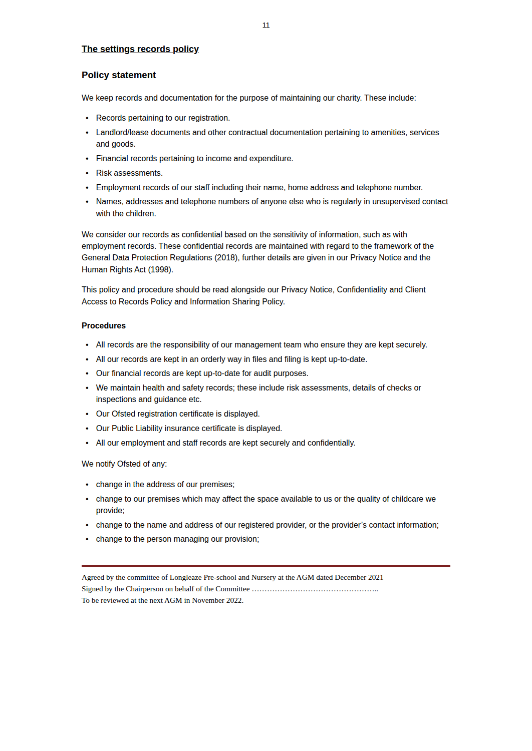11
The settings records policy
Policy statement
We keep records and documentation for the purpose of maintaining our charity. These include:
Records pertaining to our registration.
Landlord/lease documents and other contractual documentation pertaining to amenities, services and goods.
Financial records pertaining to income and expenditure.
Risk assessments.
Employment records of our staff including their name, home address and telephone number.
Names, addresses and telephone numbers of anyone else who is regularly in unsupervised contact with the children.
We consider our records as confidential based on the sensitivity of information, such as with employment records. These confidential records are maintained with regard to the framework of the General Data Protection Regulations (2018), further details are given in our Privacy Notice and the Human Rights Act (1998).
This policy and procedure should be read alongside our Privacy Notice, Confidentiality and Client Access to Records Policy and Information Sharing Policy.
Procedures
All records are the responsibility of our management team who ensure they are kept securely.
All our records are kept in an orderly way in files and filing is kept up-to-date.
Our financial records are kept up-to-date for audit purposes.
We maintain health and safety records; these include risk assessments, details of checks or inspections and guidance etc.
Our Ofsted registration certificate is displayed.
Our Public Liability insurance certificate is displayed.
All our employment and staff records are kept securely and confidentially.
We notify Ofsted of any:
change in the address of our premises;
change to our premises which may affect the space available to us or the quality of childcare we provide;
change to the name and address of our registered provider, or the provider’s contact information;
change to the person managing our provision;
Agreed by the committee of Longleaze Pre-school and Nursery at the AGM dated December 2021
Signed by the Chairperson on behalf of the Committee …………………………………………..
To be reviewed at the next AGM in November 2022.